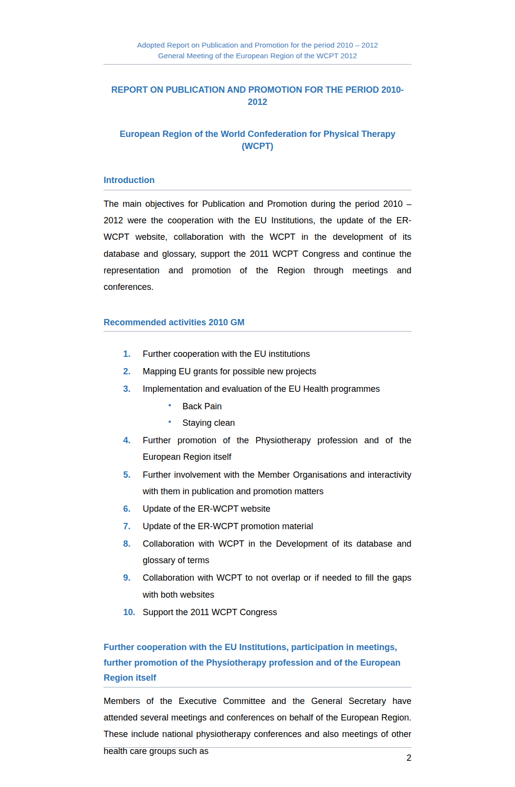Adopted Report on Publication and Promotion for the period 2010 – 2012
General Meeting of the European Region of the WCPT 2012
REPORT ON PUBLICATION AND PROMOTION FOR THE PERIOD 2010-2012
European Region of the World Confederation for Physical Therapy (WCPT)
Introduction
The main objectives for Publication and Promotion during the period 2010 – 2012 were the cooperation with the EU Institutions, the update of the ER-WCPT website, collaboration with the WCPT in the development of its database and glossary, support the 2011 WCPT Congress and continue the representation and promotion of the Region through meetings and conferences.
Recommended activities 2010 GM
Further cooperation with the EU institutions
Mapping EU grants for possible new projects
Implementation and evaluation of the EU Health programmes
Back Pain
Staying clean
Further promotion of the Physiotherapy profession and of the European Region itself
Further involvement with the Member Organisations and interactivity with them in publication and promotion matters
Update of the ER-WCPT website
Update of the ER-WCPT promotion material
Collaboration with WCPT in the Development of its database and glossary of terms
Collaboration with WCPT to not overlap or if needed to fill the gaps with both websites
Support the 2011 WCPT Congress
Further cooperation with the EU Institutions, participation in meetings, further promotion of the Physiotherapy profession and of the European Region itself
Members of the Executive Committee and the General Secretary have attended several meetings and conferences on behalf of the European Region. These include national physiotherapy conferences and also meetings of other health care groups such as
2